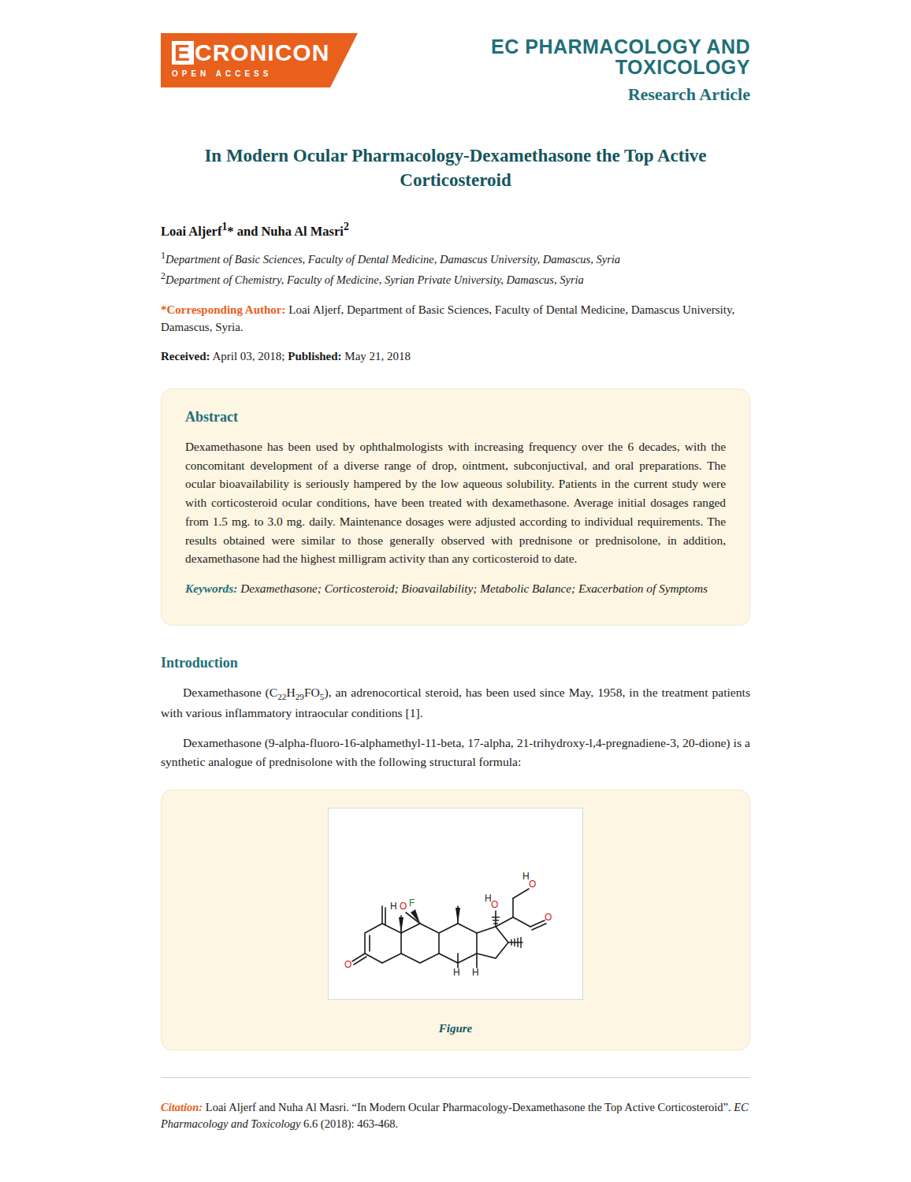ECRONICON OPEN ACCESS
EC Pharmacology and Toxicology
Research Article
In Modern Ocular Pharmacology-Dexamethasone the Top Active Corticosteroid
Loai Aljerf1* and Nuha Al Masri2
1Department of Basic Sciences, Faculty of Dental Medicine, Damascus University, Damascus, Syria
2Department of Chemistry, Faculty of Medicine, Syrian Private University, Damascus, Syria
*Corresponding Author: Loai Aljerf, Department of Basic Sciences, Faculty of Dental Medicine, Damascus University, Damascus, Syria.
Received: April 03, 2018; Published: May 21, 2018
Abstract
Dexamethasone has been used by ophthalmologists with increasing frequency over the 6 decades, with the concomitant development of a diverse range of drop, ointment, subconjuctival, and oral preparations. The ocular bioavailability is seriously hampered by the low aqueous solubility. Patients in the current study were with corticosteroid ocular conditions, have been treated with dexamethasone. Average initial dosages ranged from 1.5 mg. to 3.0 mg. daily. Maintenance dosages were adjusted according to individual requirements. The results obtained were similar to those generally observed with prednisone or prednisolone, in addition, dexamethasone had the highest milligram activity than any corticosteroid to date.
Keywords: Dexamethasone; Corticosteroid; Bioavailability; Metabolic Balance; Exacerbation of Symptoms
Introduction
Dexamethasone (C22H29FO5), an adrenocortical steroid, has been used since May, 1958, in the treatment patients with various inflammatory intraocular conditions [1].
Dexamethasone (9-alpha-fluoro-16-alphamethyl-11-beta, 17-alpha, 21-trihydroxy-l,4-pregnadiene-3, 20-dione) is a synthetic analogue of prednisolone with the following structural formula:
O O H F O H O O H H H
Figure
Citation: Loai Aljerf and Nuha Al Masri. “In Modern Ocular Pharmacology-Dexamethasone the Top Active Corticosteroid”. EC Pharmacology and Toxicology 6.6 (2018): 463-468.